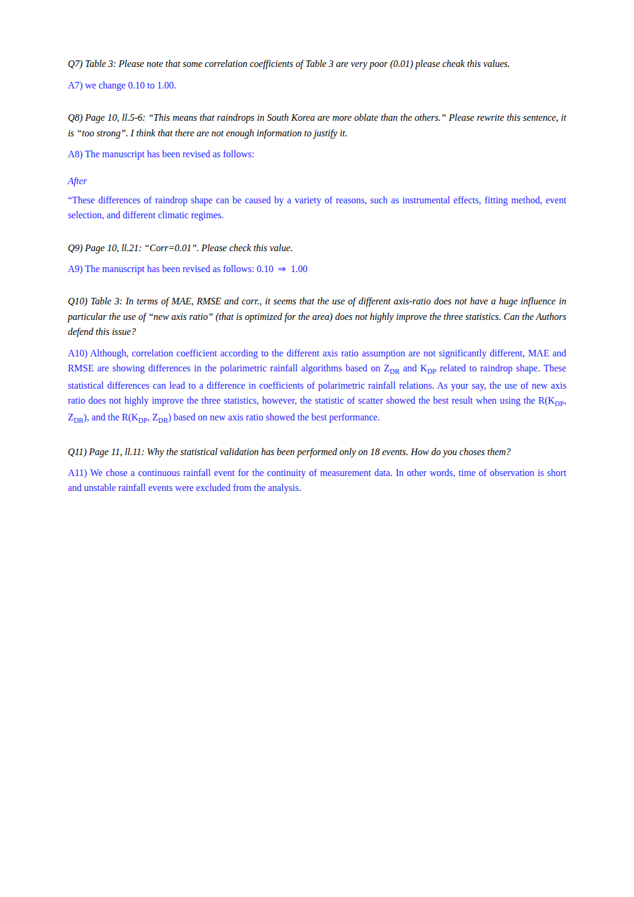Q7) Table 3: Please note that some correlation coefficients of Table 3 are very poor (0.01) please cheak this values.
A7) we change 0.10 to 1.00.
Q8) Page 10, ll.5-6: “This means that raindrops in South Korea are more oblate than the others.” Please rewrite this sentence, it is “too strong”. I think that there are not enough information to justify it.
A8) The manuscript has been revised as follows:
After
“These differences of raindrop shape can be caused by a variety of reasons, such as instrumental effects, fitting method, event selection, and different climatic regimes.
Q9) Page 10, ll.21: “Corr=0.01”. Please check this value.
A9) The manuscript has been revised as follows: 0.10 ⇒ 1.00
Q10) Table 3: In terms of MAE, RMSE and corr., it seems that the use of different axis-ratio does not have a huge influence in particular the use of “new axis ratio” (that is optimized for the area) does not highly improve the three statistics. Can the Authors defend this issue?
A10) Although, correlation coefficient according to the different axis ratio assumption are not significantly different, MAE and RMSE are showing differences in the polarimetric rainfall algorithms based on ZDR and KDP related to raindrop shape. These statistical differences can lead to a difference in coefficients of polarimetric rainfall relations. As your say, the use of new axis ratio does not highly improve the three statistics, however, the statistic of scatter showed the best result when using the R(KDP, ZDR), and the R(KDP, ZDR) based on new axis ratio showed the best performance.
Q11) Page 11, ll.11: Why the statistical validation has been performed only on 18 events. How do you choses them?
A11) We chose a continuous rainfall event for the continuity of measurement data. In other words, time of observation is short and unstable rainfall events were excluded from the analysis.